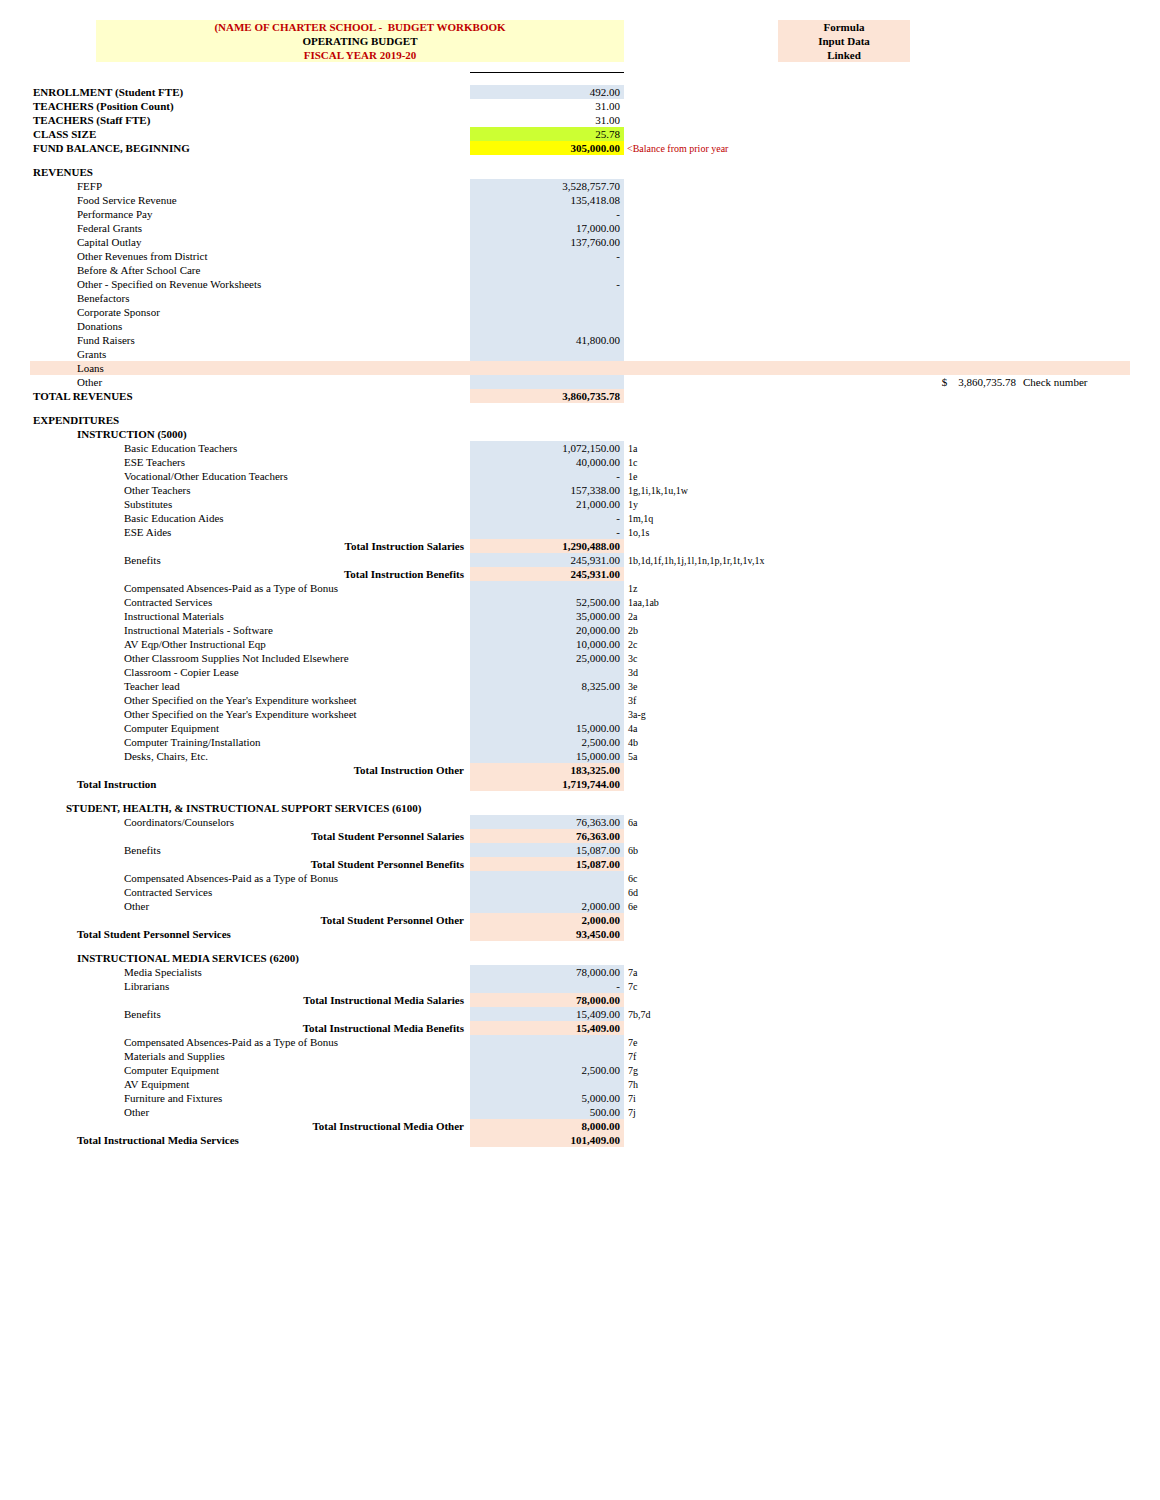| | (NAME OF CHARTER SCHOOL - BUDGET WORKBOOK | | Formula | | |
| | OPERATING BUDGET | | Input Data | | |
| | FISCAL YEAR 2019-20 | | Linked | | |
| ENROLLMENT (Student FTE) | 492.00 | |
| TEACHERS (Position Count) | 31.00 | |
| TEACHERS (Staff FTE) | 31.00 | |
| CLASS SIZE | 25.78 | |
| FUND BALANCE, BEGINNING | 305,000.00 | <Balance from prior year | |
| REVENUES | |
| | FEFP | 3,528,757.70 | |
| | Food Service Revenue | 135,418.08 | |
| | Performance Pay | - | |
| | Federal Grants | 17,000.00 | |
| | Capital Outlay | 137,760.00 | |
| | Other Revenues from District | - | |
| | Before & After School Care | | |
| | Other - Specified on Revenue Worksheets | - | |
| | Benefactors | | |
| | Corporate Sponsor | | |
| | Donations | | |
| | Fund Raisers | 41,800.00 | |
| | Grants | | |
| | Loans | | |
| | Other | | | | $ 3,860,735.78 | Check number |
| TOTAL REVENUES | 3,860,735.78 | |
| EXPENDITURES | |
| | INSTRUCTION (5000) | |
| | Basic Education Teachers | 1,072,150.00 | 1a | |
| | ESE Teachers | 40,000.00 | 1c | |
| | Vocational/Other Education Teachers | - | 1e | |
| | Other Teachers | 157,338.00 | 1g,1i,1k,1u,1w | |
| | Substitutes | 21,000.00 | 1y | |
| | Basic Education Aides | - | 1m,1q | |
| | ESE Aides | - | 1o,1s | |
| | Total Instruction Salaries | 1,290,488.00 | |
| | Benefits | 245,931.00 | 1b,1d,1f,1h,1j,1l,1n,1p,1r,1t,1v,1x | |
| | Total Instruction Benefits | 245,931.00 | |
| | Compensated Absences-Paid as a Type of Bonus | | 1z | |
| | Contracted Services | 52,500.00 | 1aa,1ab | |
| | Instructional Materials | 35,000.00 | 2a | |
| | Instructional Materials - Software | 20,000.00 | 2b | |
| | AV Eqp/Other Instructional Eqp | 10,000.00 | 2c | |
| | Other Classroom Supplies Not Included Elsewhere | 25,000.00 | 3c | |
| | Classroom - Copier Lease | | 3d | |
| | Teacher lead | 8,325.00 | 3e | |
| | Other Specified on the Year's Expenditure worksheet | | 3f | |
| | Other Specified on the Year's Expenditure worksheet | | 3a-g | |
| | Computer Equipment | 15,000.00 | 4a | |
| | Computer Training/Installation | 2,500.00 | 4b | |
| | Desks, Chairs, Etc. | 15,000.00 | 5a | |
| | Total Instruction Other | 183,325.00 | |
| | Total Instruction | 1,719,744.00 | |
| | STUDENT, HEALTH, & INSTRUCTIONAL SUPPORT SERVICES (6100) | |
| | Coordinators/Counselors | 76,363.00 | 6a | |
| | Total Student Personnel Salaries | 76,363.00 | |
| | Benefits | 15,087.00 | 6b | |
| | Total Student Personnel Benefits | 15,087.00 | |
| | Compensated Absences-Paid as a Type of Bonus | | 6c | |
| | Contracted Services | | 6d | |
| | Other | 2,000.00 | 6e | |
| | Total Student Personnel Other | 2,000.00 | |
| | Total Student Personnel Services | 93,450.00 | |
| | INSTRUCTIONAL MEDIA SERVICES (6200) | |
| | Media Specialists | 78,000.00 | 7a | |
| | Librarians | - | 7c | |
| | Total Instructional Media Salaries | 78,000.00 | |
| | Benefits | 15,409.00 | 7b,7d | |
| | Total Instructional Media Benefits | 15,409.00 | |
| | Compensated Absences-Paid as a Type of Bonus | | 7e | |
| | Materials and Supplies | | 7f | |
| | Computer Equipment | 2,500.00 | 7g | |
| | AV Equipment | | 7h | |
| | Furniture and Fixtures | 5,000.00 | 7i | |
| | Other | 500.00 | 7j | |
| | Total Instructional Media Other | 8,000.00 | |
| | Total Instructional Media Services | 101,409.00 | |